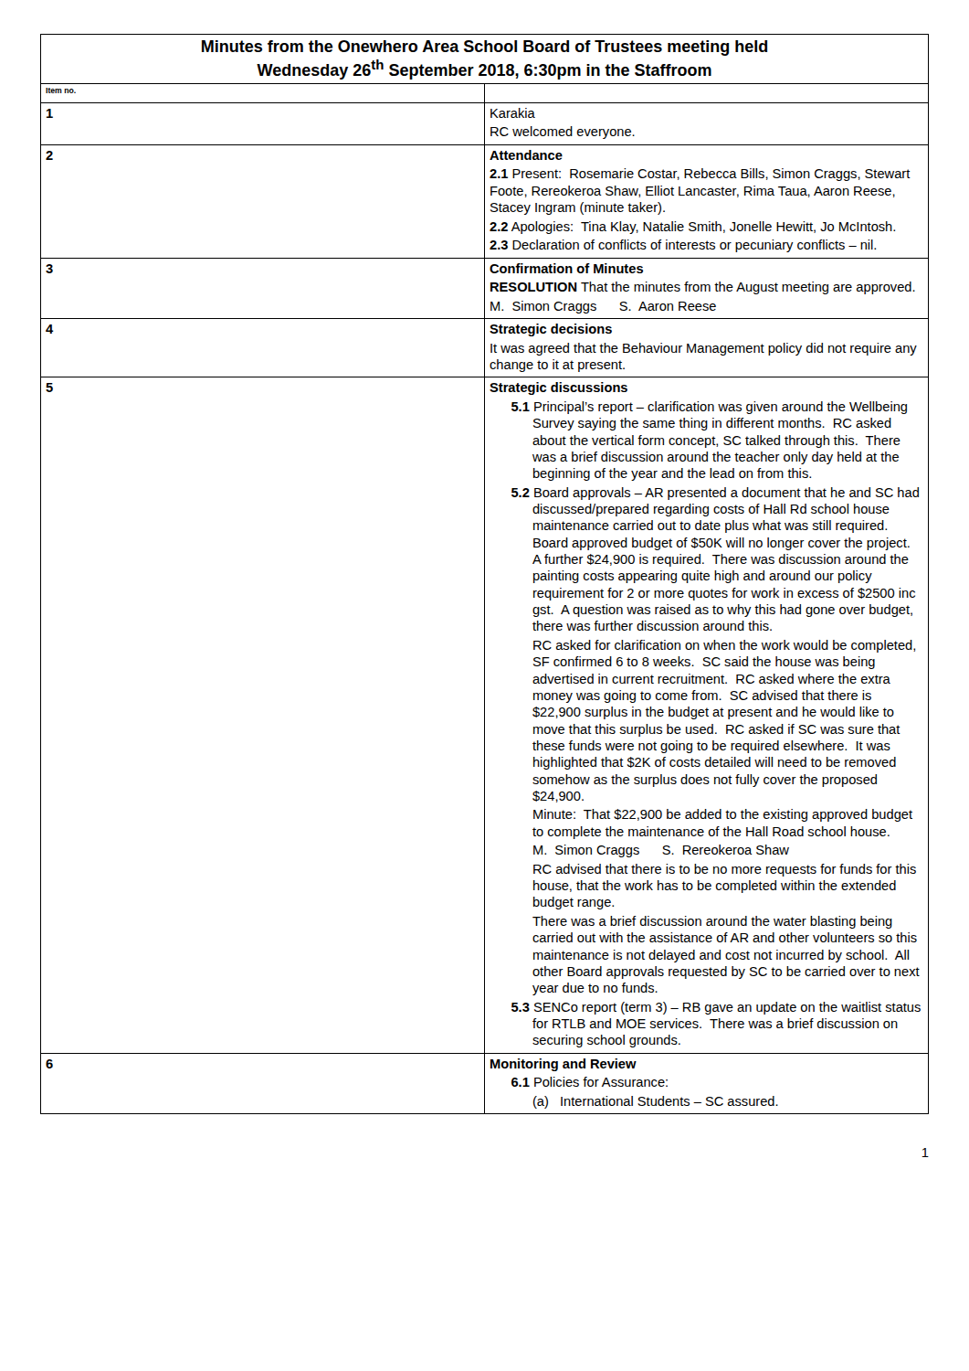| Minutes from the Onewhero Area School Board of Trustees meeting held Wednesday 26 th September 2018, 6:30pm in the Staffroom |
| Item no. | |
| 1 | Karakia RC welcomed everyone. |
| 2 | Attendance 2.1 Present: Rosemarie Costar, Rebecca Bills, Simon Craggs, Stewart Foote, Rereokeroa Shaw, Elliot Lancaster, Rima Taua, Aaron Reese, Stacey Ingram (minute taker). 2.2 Apologies: Tina Klay, Natalie Smith, Jonelle Hewitt, Jo McIntosh. 2.3 Declaration of conflicts of interests or pecuniary conflicts – nil. |
| 3 | Confirmation of Minutes RESOLUTION That the minutes from the August meeting are approved. M. Simon Craggs S. Aaron Reese |
| 4 | Strategic decisions It was agreed that the Behaviour Management policy did not require any change to it at present. |
| 5 | Strategic discussions 5.1 Principal’s report – clarification was given around the Wellbeing Survey saying the same thing in different months. RC asked about the vertical form concept, SC talked through this. There was a brief discussion around the teacher only day held at the beginning of the year and the lead on from this. 5.2 Board approvals – AR presented a document that he and SC had discussed/prepared regarding costs of Hall Rd school house maintenance carried out to date plus what was still required. Board approved budget of $50K will no longer cover the project. A further $24,900 is required. There was discussion around the painting costs appearing quite high and around our policy requirement for 2 or more quotes for work in excess of $2500 inc gst. A question was raised as to why this had gone over budget, there was further discussion around this. RC asked for clarification on when the work would be completed, SF confirmed 6 to 8 weeks. SC said the house was being advertised in current recruitment. RC asked where the extra money was going to come from. SC advised that there is $22,900 surplus in the budget at present and he would like to move that this surplus be used. RC asked if SC was sure that these funds were not going to be required elsewhere. It was highlighted that $2K of costs detailed will need to be removed somehow as the surplus does not fully cover the proposed $24,900. Minute: That $22,900 be added to the existing approved budget to complete the maintenance of the Hall Road school house. M. Simon Craggs S. Rereokeroa Shaw RC advised that there is to be no more requests for funds for this house, that the work has to be completed within the extended budget range. There was a brief discussion around the water blasting being carried out with the assistance of AR and other volunteers so this maintenance is not delayed and cost not incurred by school. All other Board approvals requested by SC to be carried over to next year due to no funds. 5.3 SENCo report (term 3) – RB gave an update on the waitlist status for RTLB and MOE services. There was a brief discussion on securing school grounds. |
| 6 | Monitoring and Review 6.1 Policies for Assurance: (a) International Students – SC assured. |
1